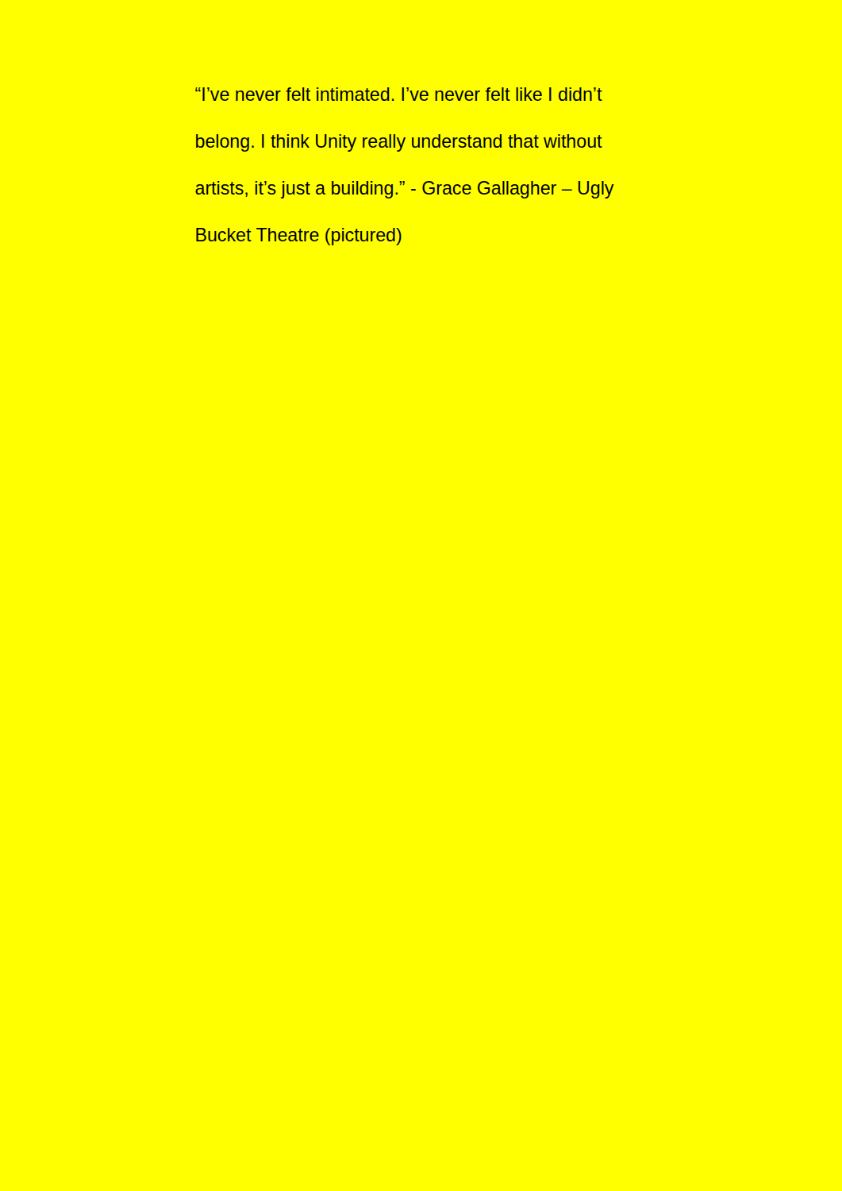“I’ve never felt intimated. I’ve never felt like I didn’t belong. I think Unity really understand that without artists, it’s just a building.” - Grace Gallagher – Ugly Bucket Theatre (pictured)